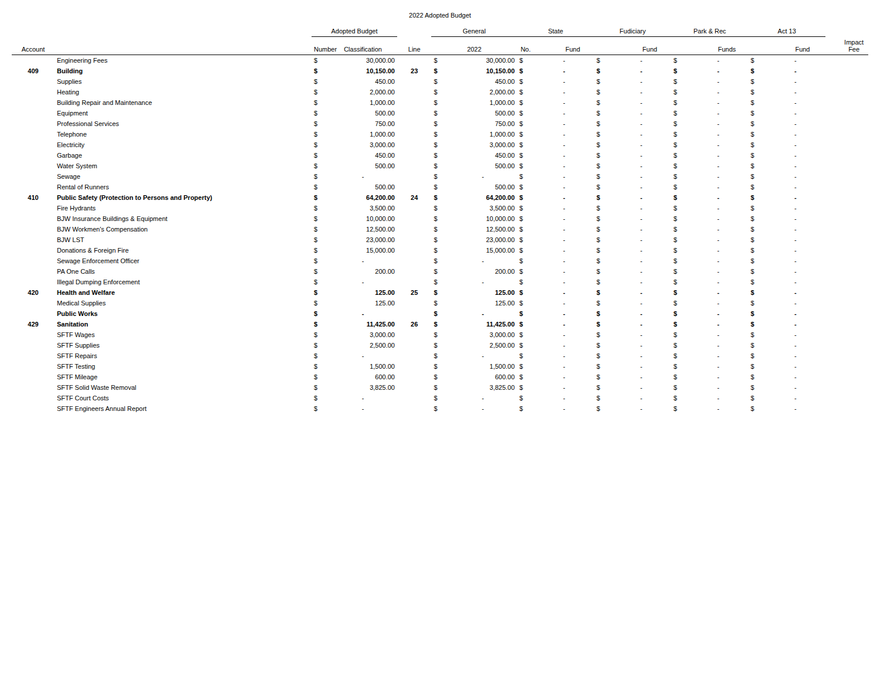2022 Adopted Budget
| Account | | Adopted Budget | Line | General | State | Fudiciary | Park & Rec | Act 13 |
| --- | --- | --- | --- | --- | --- | --- | --- | --- |
| Number | Classification | 2022 | No. | Fund | Fund | Funds | Fund | Impact Fee |
| | Engineering Fees | $ | 30,000.00 | | $ | 30,000.00 | $ | - | $ | - | $ | - | $ | - |
| 409 | Building | $ | 10,150.00 | 23 | $ | 10,150.00 | $ | - | $ | - | $ | - | $ | - |
| | Supplies | $ | 450.00 | | $ | 450.00 | $ | - | $ | - | $ | - | $ | - |
| | Heating | $ | 2,000.00 | | $ | 2,000.00 | $ | - | $ | - | $ | - | $ | - |
| | Building Repair and Maintenance | $ | 1,000.00 | | $ | 1,000.00 | $ | - | $ | - | $ | - | $ | - |
| | Equipment | $ | 500.00 | | $ | 500.00 | $ | - | $ | - | $ | - | $ | - |
| | Professional Services | $ | 750.00 | | $ | 750.00 | $ | - | $ | - | $ | - | $ | - |
| | Telephone | $ | 1,000.00 | | $ | 1,000.00 | $ | - | $ | - | $ | - | $ | - |
| | Electricity | $ | 3,000.00 | | $ | 3,000.00 | $ | - | $ | - | $ | - | $ | - |
| | Garbage | $ | 450.00 | | $ | 450.00 | $ | - | $ | - | $ | - | $ | - |
| | Water System | $ | 500.00 | | $ | 500.00 | $ | - | $ | - | $ | - | $ | - |
| | Sewage | $ | - | | $ | - | $ | - | $ | - | $ | - | $ | - |
| | Rental of Runners | $ | 500.00 | | $ | 500.00 | $ | - | $ | - | $ | - | $ | - |
| 410 | Public Safety (Protection to Persons and Property) | $ | 64,200.00 | 24 | $ | 64,200.00 | $ | - | $ | - | $ | - | $ | - |
| | Fire Hydrants | $ | 3,500.00 | | $ | 3,500.00 | $ | - | $ | - | $ | - | $ | - |
| | BJW Insurance Buildings & Equipment | $ | 10,000.00 | | $ | 10,000.00 | $ | - | $ | - | $ | - | $ | - |
| | BJW Workmen's Compensation | $ | 12,500.00 | | $ | 12,500.00 | $ | - | $ | - | $ | - | $ | - |
| | BJW LST | $ | 23,000.00 | | $ | 23,000.00 | $ | - | $ | - | $ | - | $ | - |
| | Donations & Foreign Fire | $ | 15,000.00 | | $ | 15,000.00 | $ | - | $ | - | $ | - | $ | - |
| | Sewage Enforcement Officer | $ | - | | $ | - | $ | - | $ | - | $ | - | $ | - |
| | PA One Calls | $ | 200.00 | | $ | 200.00 | $ | - | $ | - | $ | - | $ | - |
| | Illegal Dumping Enforcement | $ | - | | $ | - | $ | - | $ | - | $ | - | $ | - |
| 420 | Health and Welfare | $ | 125.00 | 25 | $ | 125.00 | $ | - | $ | - | $ | - | $ | - |
| | Medical Supplies | $ | 125.00 | | $ | 125.00 | $ | - | $ | - | $ | - | $ | - |
| | Public Works | $ | - | | $ | - | $ | - | $ | - | $ | - | $ | - |
| 429 | Sanitation | $ | 11,425.00 | 26 | $ | 11,425.00 | $ | - | $ | - | $ | - | $ | - |
| | SFTF Wages | $ | 3,000.00 | | $ | 3,000.00 | $ | - | $ | - | $ | - | $ | - |
| | SFTF Supplies | $ | 2,500.00 | | $ | 2,500.00 | $ | - | $ | - | $ | - | $ | - |
| | SFTF Repairs | $ | - | | $ | - | $ | - | $ | - | $ | - | $ | - |
| | SFTF Testing | $ | 1,500.00 | | $ | 1,500.00 | $ | - | $ | - | $ | - | $ | - |
| | SFTF Mileage | $ | 600.00 | | $ | 600.00 | $ | - | $ | - | $ | - | $ | - |
| | SFTF Solid Waste Removal | $ | 3,825.00 | | $ | 3,825.00 | $ | - | $ | - | $ | - | $ | - |
| | SFTF Court Costs | $ | - | | $ | - | $ | - | $ | - | $ | - | $ | - |
| | SFTF Engineers Annual Report | $ | - | | $ | - | $ | - | $ | - | $ | - | $ | - |